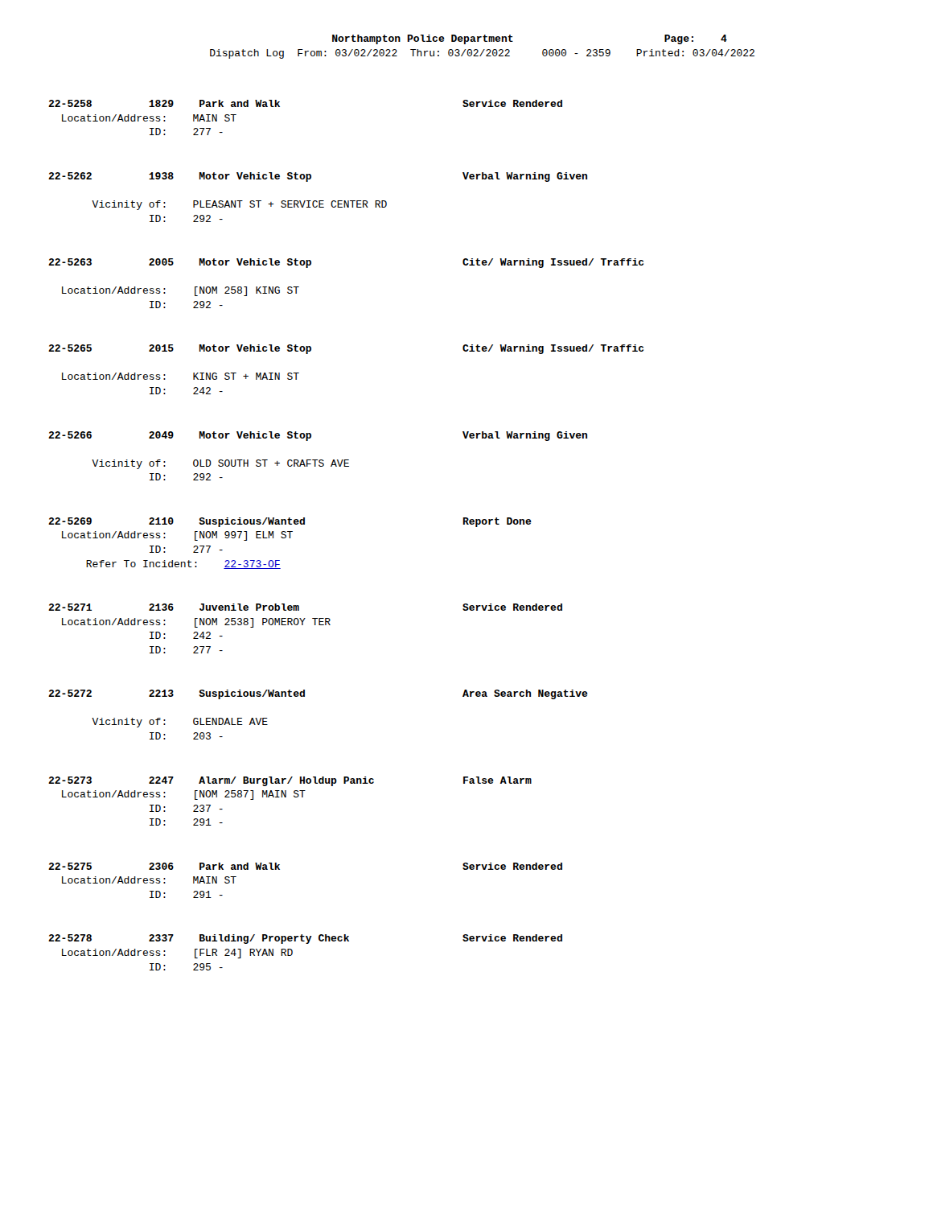Northampton Police Department Page: 4
Dispatch Log From: 03/02/2022 Thru: 03/02/2022 0000 - 2359 Printed: 03/04/2022
22-5258 1829 Park and Walk Service Rendered Location/Address: MAIN ST ID: 277 -
22-5262 1938 Motor Vehicle Stop Verbal Warning Given Vicinity of: PLEASANT ST + SERVICE CENTER RD ID: 292 -
22-5263 2005 Motor Vehicle Stop Cite/ Warning Issued/ Traffic Location/Address: [NOM 258] KING ST ID: 292 -
22-5265 2015 Motor Vehicle Stop Cite/ Warning Issued/ Traffic Location/Address: KING ST + MAIN ST ID: 242 -
22-5266 2049 Motor Vehicle Stop Verbal Warning Given Vicinity of: OLD SOUTH ST + CRAFTS AVE ID: 292 -
22-5269 2110 Suspicious/Wanted Report Done Location/Address: [NOM 997] ELM ST ID: 277 - Refer To Incident: 22-373-OF
22-5271 2136 Juvenile Problem Service Rendered Location/Address: [NOM 2538] POMEROY TER ID: 242 - ID: 277 -
22-5272 2213 Suspicious/Wanted Area Search Negative Vicinity of: GLENDALE AVE ID: 203 -
22-5273 2247 Alarm/ Burglar/ Holdup Panic False Alarm Location/Address: [NOM 2587] MAIN ST ID: 237 - ID: 291 -
22-5275 2306 Park and Walk Service Rendered Location/Address: MAIN ST ID: 291 -
22-5278 2337 Building/ Property Check Service Rendered Location/Address: [FLR 24] RYAN RD ID: 295 -